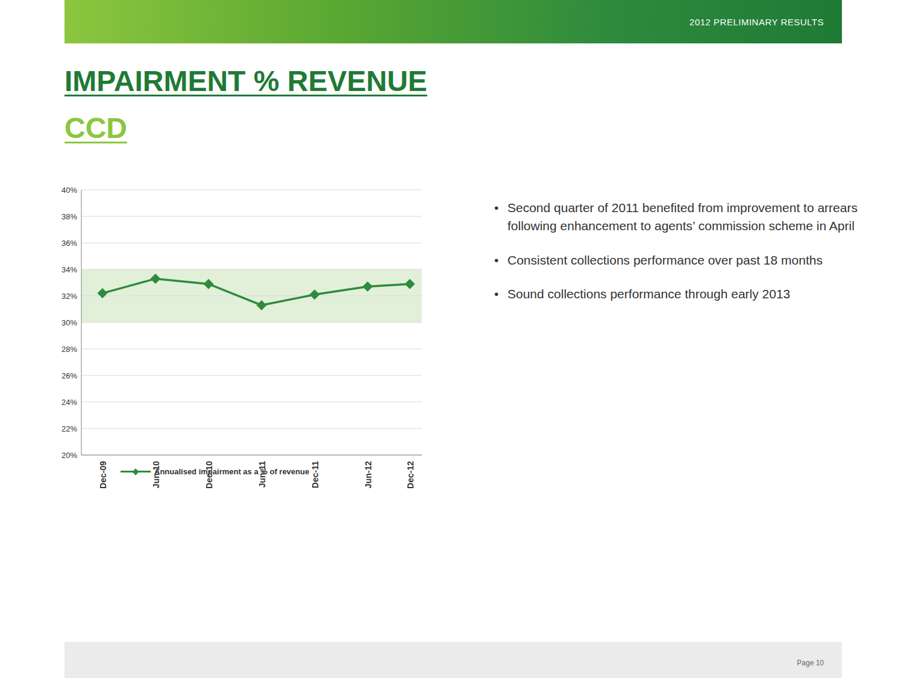2012 PRELIMINARY RESULTS
IMPAIRMENT % REVENUE
CCD
20% 22% 24% 26% 28% 30% 32% 34% 36% 38% 40% Dec-09 Jun-10 Dec-10 Jun-11 Dec-11 Jun-12 Dec-12
Annualised impairment as a % of revenue
Second quarter of 2011 benefited from improvement to arrears following enhancement to agents’ commission scheme in April
Consistent collections performance over past 18 months
Sound collections performance through early 2013
Page 10